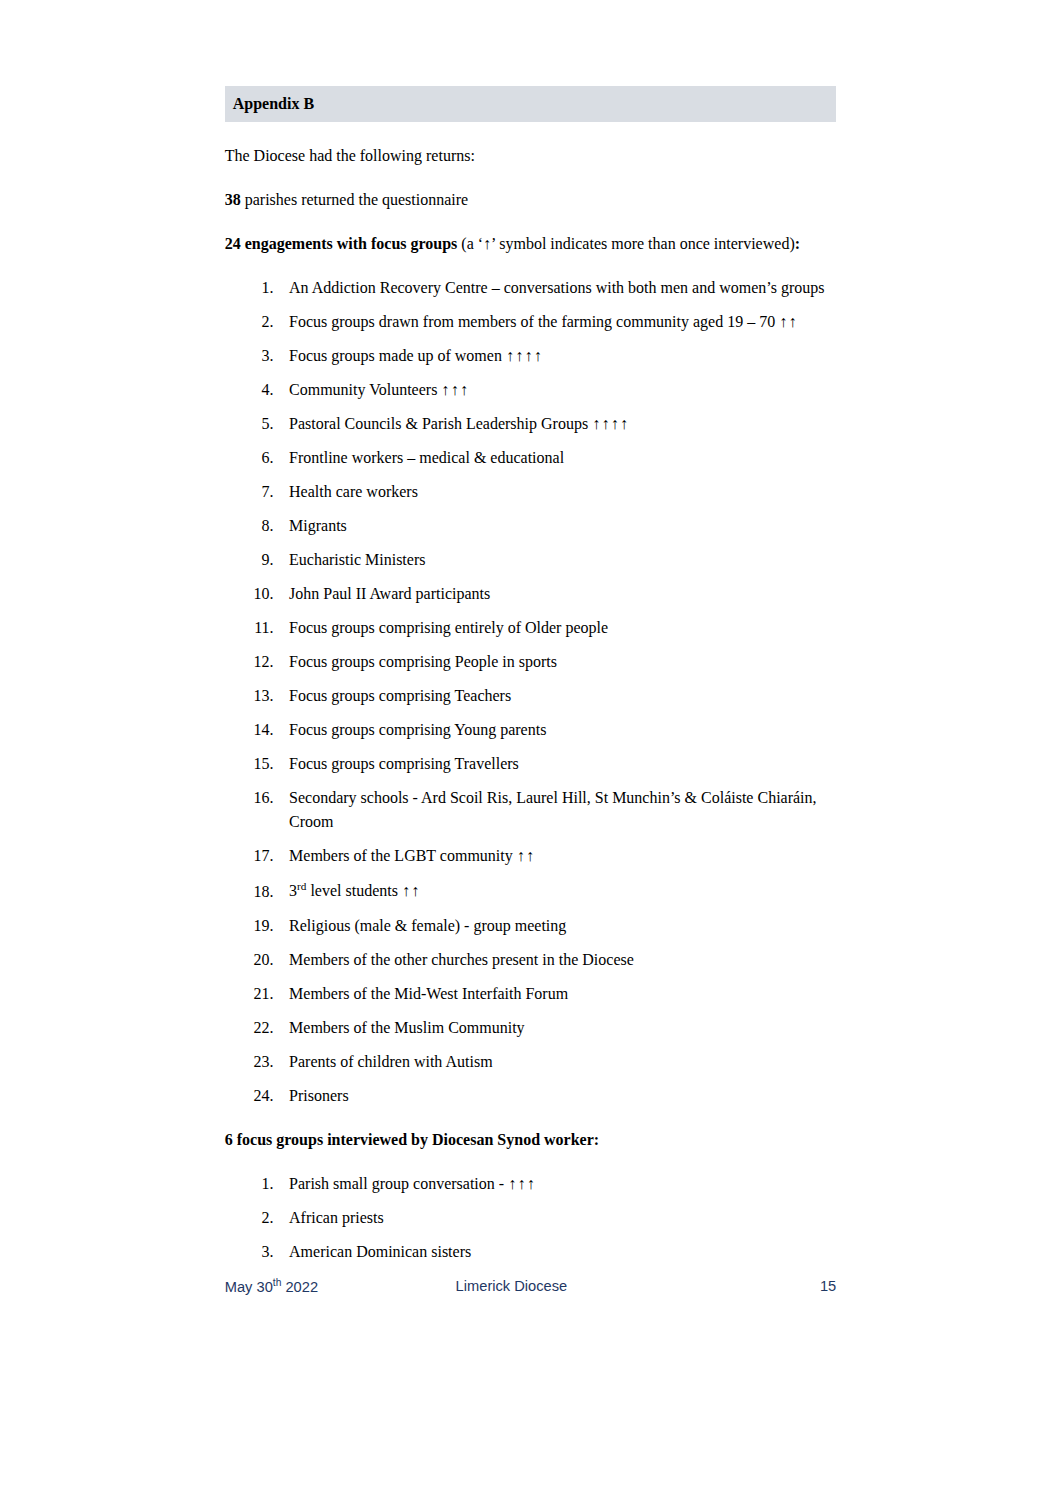Appendix B
The Diocese had the following returns:
38 parishes returned the questionnaire
24 engagements with focus groups (a ‘↑’ symbol indicates more than once interviewed):
An Addiction Recovery Centre – conversations with both men and women’s groups
Focus groups drawn from members of the farming community aged 19 – 70 ↑↑
Focus groups made up of women ↑↑↑↑
Community Volunteers ↑↑↑
Pastoral Councils & Parish Leadership Groups ↑↑↑↑
Frontline workers – medical & educational
Health care workers
Migrants
Eucharistic Ministers
John Paul II Award participants
Focus groups comprising entirely of Older people
Focus groups comprising People in sports
Focus groups comprising Teachers
Focus groups comprising Young parents
Focus groups comprising Travellers
Secondary schools - Ard Scoil Ris, Laurel Hill, St Munchin’s & Coláiste Chiaráin, Croom
Members of the LGBT community ↑↑
3rd level students ↑↑
Religious (male & female) - group meeting
Members of the other churches present in the Diocese
Members of the Mid-West Interfaith Forum
Members of the Muslim Community
Parents of children with Autism
Prisoners
6 focus groups interviewed by Diocesan Synod worker:
Parish small group conversation - ↑↑↑
African priests
American Dominican sisters
May 30th 2022 Limerick Diocese 15